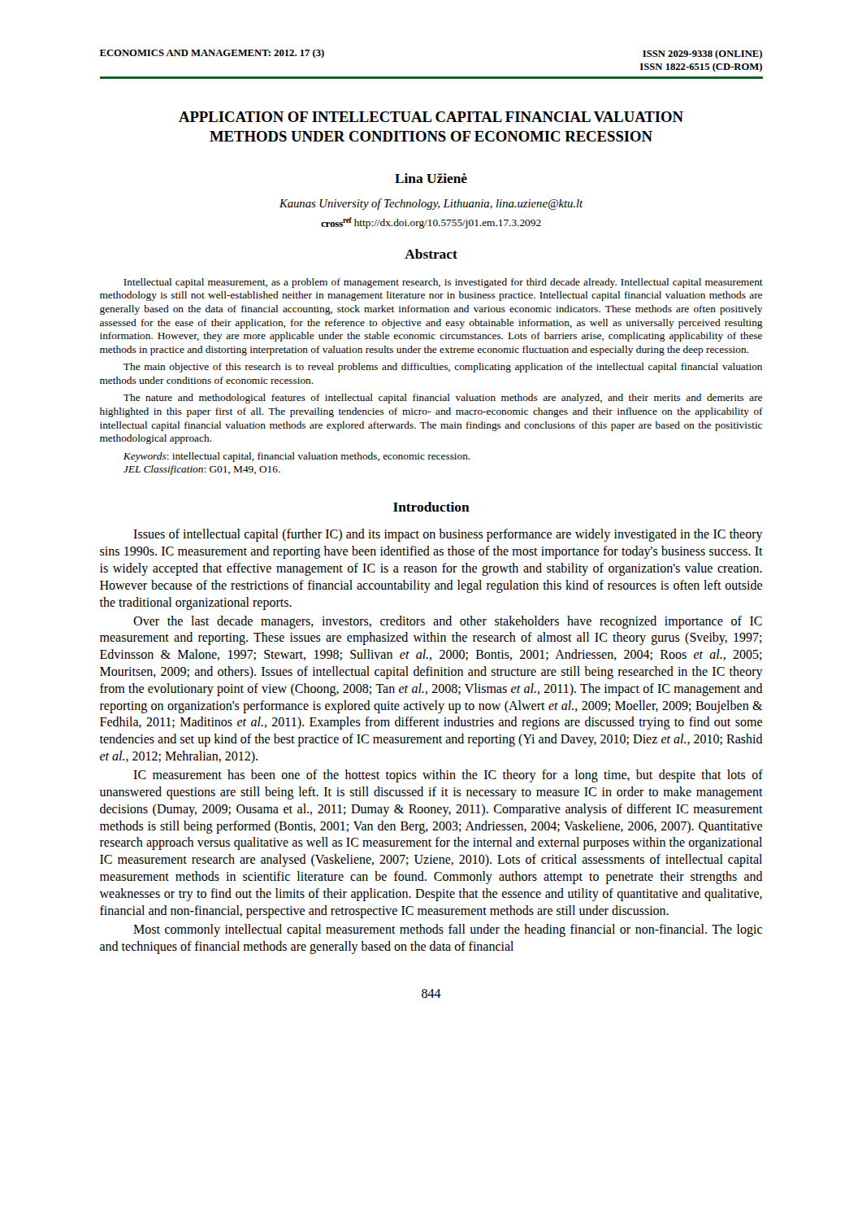ECONOMICS AND MANAGEMENT: 2012. 17 (3)
ISSN 2029-9338 (ONLINE)
ISSN 1822-6515 (CD-ROM)
Application of Intellectual Capital Financial Valuation
Methods Under Conditions of Economic Recession
Lina Užienė
Kaunas University of Technology, Lithuania, lina.uziene@ktu.lt
crossref http://dx.doi.org/10.5755/j01.em.17.3.2092
Abstract
Intellectual capital measurement, as a problem of management research, is investigated for third decade already. Intellectual capital measurement methodology is still not well-established neither in management literature nor in business practice. Intellectual capital financial valuation methods are generally based on the data of financial accounting, stock market information and various economic indicators. These methods are often positively assessed for the ease of their application, for the reference to objective and easy obtainable information, as well as universally perceived resulting information. However, they are more applicable under the stable economic circumstances. Lots of barriers arise, complicating applicability of these methods in practice and distorting interpretation of valuation results under the extreme economic fluctuation and especially during the deep recession.
The main objective of this research is to reveal problems and difficulties, complicating application of the intellectual capital financial valuation methods under conditions of economic recession.
The nature and methodological features of intellectual capital financial valuation methods are analyzed, and their merits and demerits are highlighted in this paper first of all. The prevailing tendencies of micro- and macro-economic changes and their influence on the applicability of intellectual capital financial valuation methods are explored afterwards. The main findings and conclusions of this paper are based on the positivistic methodological approach.
Keywords: intellectual capital, financial valuation methods, economic recession.
JEL Classification: G01, M49, O16.
Introduction
Issues of intellectual capital (further IC) and its impact on business performance are widely investigated in the IC theory sins 1990s. IC measurement and reporting have been identified as those of the most importance for today's business success. It is widely accepted that effective management of IC is a reason for the growth and stability of organization's value creation. However because of the restrictions of financial accountability and legal regulation this kind of resources is often left outside the traditional organizational reports.
Over the last decade managers, investors, creditors and other stakeholders have recognized importance of IC measurement and reporting. These issues are emphasized within the research of almost all IC theory gurus (Sveiby, 1997; Edvinsson & Malone, 1997; Stewart, 1998; Sullivan et al., 2000; Bontis, 2001; Andriessen, 2004; Roos et al., 2005; Mouritsen, 2009; and others). Issues of intellectual capital definition and structure are still being researched in the IC theory from the evolutionary point of view (Choong, 2008; Tan et al., 2008; Vlismas et al., 2011). The impact of IC management and reporting on organization's performance is explored quite actively up to now (Alwert et al., 2009; Moeller, 2009; Boujelben & Fedhila, 2011; Maditinos et al., 2011). Examples from different industries and regions are discussed trying to find out some tendencies and set up kind of the best practice of IC measurement and reporting (Yi and Davey, 2010; Diez et al., 2010; Rashid et al., 2012; Mehralian, 2012).
IC measurement has been one of the hottest topics within the IC theory for a long time, but despite that lots of unanswered questions are still being left. It is still discussed if it is necessary to measure IC in order to make management decisions (Dumay, 2009; Ousama et al., 2011; Dumay & Rooney, 2011). Comparative analysis of different IC measurement methods is still being performed (Bontis, 2001; Van den Berg, 2003; Andriessen, 2004; Vaskeliene, 2006, 2007). Quantitative research approach versus qualitative as well as IC measurement for the internal and external purposes within the organizational IC measurement research are analysed (Vaskeliene, 2007; Uziene, 2010). Lots of critical assessments of intellectual capital measurement methods in scientific literature can be found. Commonly authors attempt to penetrate their strengths and weaknesses or try to find out the limits of their application. Despite that the essence and utility of quantitative and qualitative, financial and non-financial, perspective and retrospective IC measurement methods are still under discussion.
Most commonly intellectual capital measurement methods fall under the heading financial or non-financial. The logic and techniques of financial methods are generally based on the data of financial
844